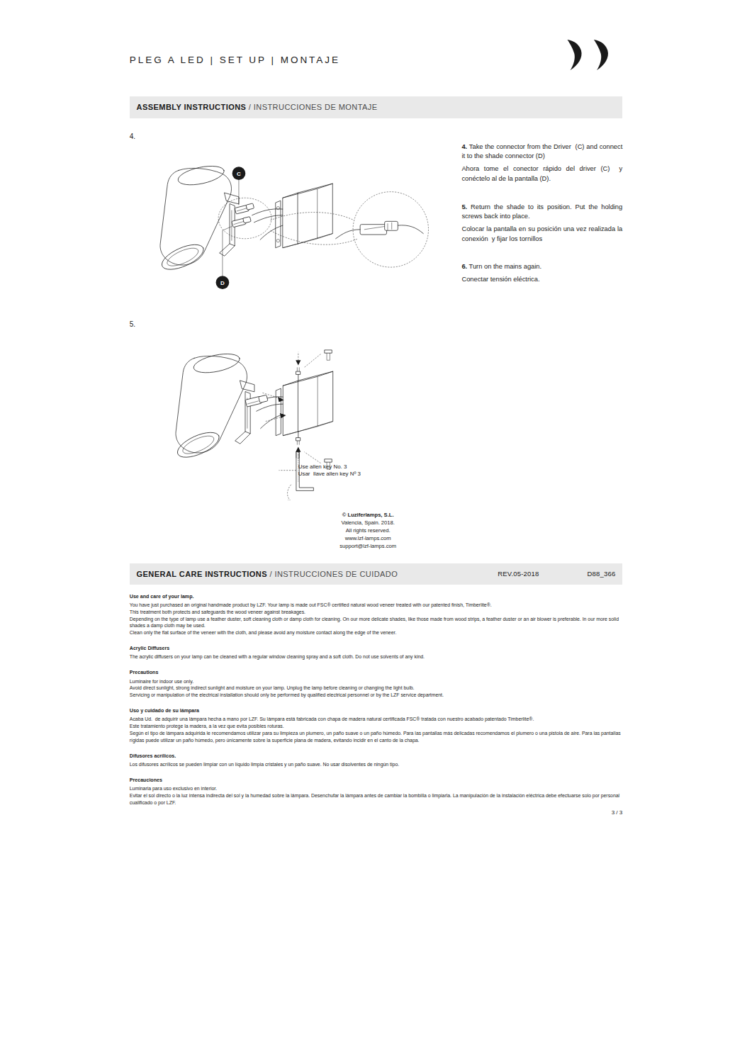Pleg A Led | Set Up | Montaje
ASSEMBLY INSTRUCTIONS / INSTRUCCIONES DE MONTAJE
4.
C D
4. Take the connector from the Driver (C) and connect it to the shade connector (D)
Ahora tome el conector rápido del driver (C) y conéctelo al de la pantalla (D).
5. Return the shade to its position. Put the holding screws back into place.
Colocar la pantalla en su posición una vez realizada la conexión y fijar los tornillos
6. Turn on the mains again.
Conectar tensión eléctrica.
5.
Use allen key No. 3 Usar llave allen key Nº 3
© Luziferlamps, S.L.
Valencia, Spain. 2018.
All rights reserved.
www.lzf-lamps.com
support@lzf-lamps.com
GENERAL CARE INSTRUCTIONS / INSTRUCCIONES DE CUIDADO REV.05-2018 D88_366
Use and care of your lamp.
You have just purchased an original handmade product by LZF. Your lamp is made out FSC® certified natural wood veneer treated with our patented finish, Timberlite®.
This treatment both protects and safeguards the wood veneer against breakages.
Depending on the type of lamp use a feather duster, soft cleaning cloth or damp cloth for cleaning. On our more delicate shades, like those made from wood strips, a feather duster or an air blower is preferable. In our more solid shades a damp cloth may be used.
Clean only the flat surface of the veneer with the cloth, and please avoid any moisture contact along the edge of the veneer.
Acrylic Diffusers
The acrylic diffusers on your lamp can be cleaned with a regular window cleaning spray and a soft cloth. Do not use solvents of any kind.
Precautions
Luminaire for indoor use only.
Avoid direct sunlight, strong indirect sunlight and moisture on your lamp. Unplug the lamp before cleaning or changing the light bulb.
Servicing or manipulation of the electrical installation should only be performed by qualified electrical personnel or by the LZF service department.
Uso y cuidado de su lámpara
Acaba Ud. de adquirir una lámpara hecha a mano por LZF. Su lámpara está fabricada con chapa de madera natural certificada FSC® tratada con nuestro acabado patentado Timberlite®.
Este tratamiento protege la madera, a la vez que evita posibles roturas.
Según el tipo de lámpara adquirida le recomendamos utilizar para su limpieza un plumero, un paño suave o un paño húmedo. Para las pantallas más delicadas recomendamos el plumero o una pistola de aire. Para las pantallas rígidas puede utilizar un paño húmedo, pero únicamente sobre la superficie plana de madera, evitando incidir en el canto de la chapa.
Difusores acrílicos.
Los difusores acrílicos se pueden limpiar con un líquido limpia cristales y un paño suave. No usar disolventes de ningún tipo.
Precauciones
Luminaria para uso exclusivo en interior.
Evitar el sol directo o la luz intensa indirecta del sol y la humedad sobre la lámpara. Desenchufar la lámpara antes de cambiar la bombilla o limpiarla. La manipulación de la instalación eléctrica debe efectuarse solo por personal cualificado o por LZF.
3 / 3